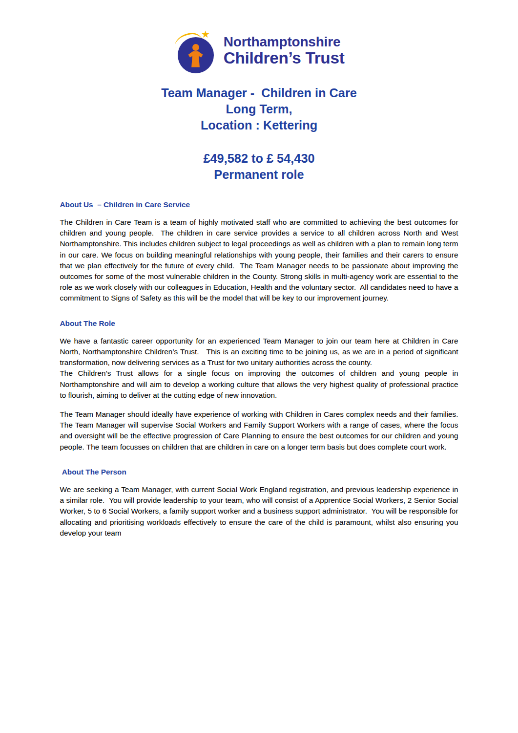★
Northamptonshire
Children’s Trust
Team Manager - Children in Care Long Term, Location : Kettering
£49,582 to £ 54,430 Permanent role
About Us – Children in Care Service
The Children in Care Team is a team of highly motivated staff who are committed to achieving the best outcomes for children and young people. The children in care service provides a service to all children across North and West Northamptonshire. This includes children subject to legal proceedings as well as children with a plan to remain long term in our care. We focus on building meaningful relationships with young people, their families and their carers to ensure that we plan effectively for the future of every child. The Team Manager needs to be passionate about improving the outcomes for some of the most vulnerable children in the County. Strong skills in multi-agency work are essential to the role as we work closely with our colleagues in Education, Health and the voluntary sector. All candidates need to have a commitment to Signs of Safety as this will be the model that will be key to our improvement journey.
About The Role
We have a fantastic career opportunity for an experienced Team Manager to join our team here at Children in Care North, Northamptonshire Children’s Trust. This is an exciting time to be joining us, as we are in a period of significant transformation, now delivering services as a Trust for two unitary authorities across the county.
The Children’s Trust allows for a single focus on improving the outcomes of children and young people in Northamptonshire and will aim to develop a working culture that allows the very highest quality of professional practice to flourish, aiming to deliver at the cutting edge of new innovation.
The Team Manager should ideally have experience of working with Children in Cares complex needs and their families. The Team Manager will supervise Social Workers and Family Support Workers with a range of cases, where the focus and oversight will be the effective progression of Care Planning to ensure the best outcomes for our children and young people. The team focusses on children that are children in care on a longer term basis but does complete court work.
About The Person
We are seeking a Team Manager, with current Social Work England registration, and previous leadership experience in a similar role. You will provide leadership to your team, who will consist of a Apprentice Social Workers, 2 Senior Social Worker, 5 to 6 Social Workers, a family support worker and a business support administrator. You will be responsible for allocating and prioritising workloads effectively to ensure the care of the child is paramount, whilst also ensuring you develop your team